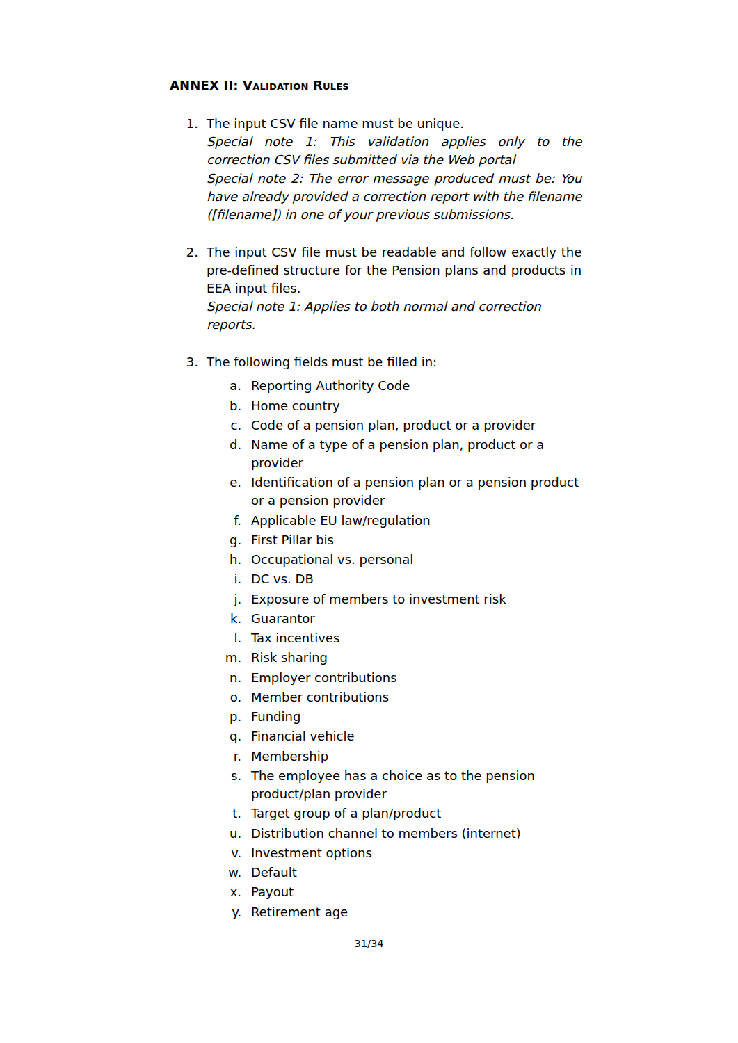ANNEX II: Validation Rules
The input CSV file name must be unique.
Special note 1: This validation applies only to the correction CSV files submitted via the Web portal
Special note 2: The error message produced must be: You have already provided a correction report with the filename ([filename]) in one of your previous submissions.
The input CSV file must be readable and follow exactly the pre-defined structure for the Pension plans and products in EEA input files.
Special note 1: Applies to both normal and correction reports.
The following fields must be filled in:
Reporting Authority Code
Home country
Code of a pension plan, product or a provider
Name of a type of a pension plan, product or a provider
Identification of a pension plan or a pension product or a pension provider
Applicable EU law/regulation
First Pillar bis
Occupational vs. personal
DC vs. DB
Exposure of members to investment risk
Guarantor
Tax incentives
Risk sharing
Employer contributions
Member contributions
Funding
Financial vehicle
Membership
The employee has a choice as to the pension product/plan provider
Target group of a plan/product
Distribution channel to members (internet)
Investment options
Default
Payout
Retirement age
31/34